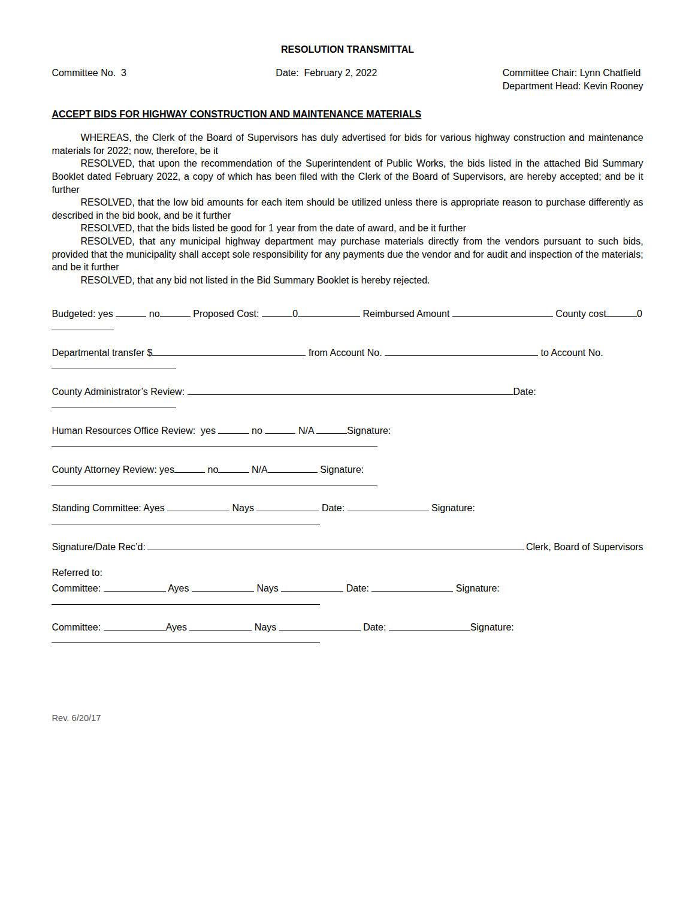RESOLUTION TRANSMITTAL
Committee No. 3
Date: February 2, 2022
Committee Chair: Lynn Chatfield
Department Head: Kevin Rooney
ACCEPT BIDS FOR HIGHWAY CONSTRUCTION AND MAINTENANCE MATERIALS
WHEREAS, the Clerk of the Board of Supervisors has duly advertised for bids for various highway construction and maintenance materials for 2022; now, therefore, be it
RESOLVED, that upon the recommendation of the Superintendent of Public Works, the bids listed in the attached Bid Summary Booklet dated February 2022, a copy of which has been filed with the Clerk of the Board of Supervisors, are hereby accepted; and be it further
RESOLVED, that the low bid amounts for each item should be utilized unless there is appropriate reason to purchase differently as described in the bid book, and be it further
RESOLVED, that the bids listed be good for 1 year from the date of award, and be it further
RESOLVED, that any municipal highway department may purchase materials directly from the vendors pursuant to such bids, provided that the municipality shall accept sole responsibility for any payments due the vendor and for audit and inspection of the materials; and be it further
RESOLVED, that any bid not listed in the Bid Summary Booklet is hereby rejected.
Budgeted: yes no Proposed Cost: 0 Reimbursed Amount County cost 0
Departmental transfer $ from Account No. to Account No.
County Administrator’s Review: Date:
Human Resources Office Review: yes no N/A Signature:
County Attorney Review: yes no N/A Signature:
Standing Committee: Ayes Nays Date: Signature:
Signature/Date Rec’d: Clerk, Board of Supervisors
Referred to:
Committee: Ayes Nays Date: Signature:
Committee: Ayes Nays Date: Signature:
Rev. 6/20/17